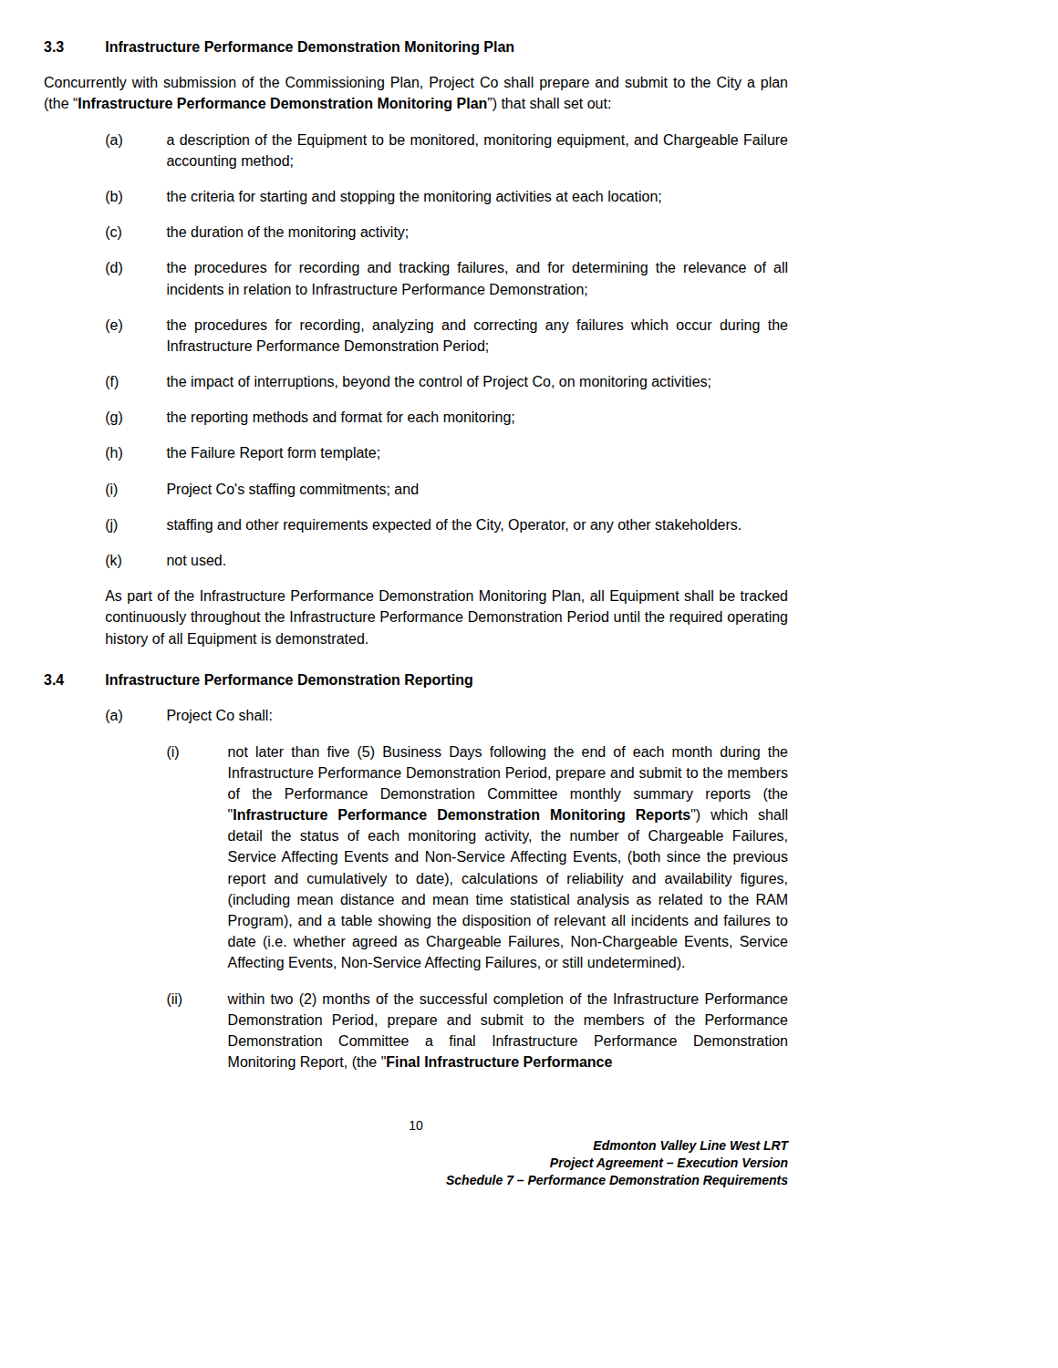3.3 Infrastructure Performance Demonstration Monitoring Plan
Concurrently with submission of the Commissioning Plan, Project Co shall prepare and submit to the City a plan (the “Infrastructure Performance Demonstration Monitoring Plan”) that shall set out:
(a)
a description of the Equipment to be monitored, monitoring equipment, and Chargeable Failure accounting method;
(b)
the criteria for starting and stopping the monitoring activities at each location;
(c)
the duration of the monitoring activity;
(d)
the procedures for recording and tracking failures, and for determining the relevance of all incidents in relation to Infrastructure Performance Demonstration;
(e)
the procedures for recording, analyzing and correcting any failures which occur during the Infrastructure Performance Demonstration Period;
(f)
the impact of interruptions, beyond the control of Project Co, on monitoring activities;
(g)
the reporting methods and format for each monitoring;
(h)
the Failure Report form template;
(i)
Project Co's staffing commitments; and
(j)
staffing and other requirements expected of the City, Operator, or any other stakeholders.
(k)
not used.
As part of the Infrastructure Performance Demonstration Monitoring Plan, all Equipment shall be tracked continuously throughout the Infrastructure Performance Demonstration Period until the required operating history of all Equipment is demonstrated.
3.4 Infrastructure Performance Demonstration Reporting
(a)
Project Co shall:
(i)
not later than five (5) Business Days following the end of each month during the Infrastructure Performance Demonstration Period, prepare and submit to the members of the Performance Demonstration Committee monthly summary reports (the "Infrastructure Performance Demonstration Monitoring Reports") which shall detail the status of each monitoring activity, the number of Chargeable Failures, Service Affecting Events and Non-Service Affecting Events, (both since the previous report and cumulatively to date), calculations of reliability and availability figures, (including mean distance and mean time statistical analysis as related to the RAM Program), and a table showing the disposition of relevant all incidents and failures to date (i.e. whether agreed as Chargeable Failures, Non-Chargeable Events, Service Affecting Events, Non-Service Affecting Failures, or still undetermined).
(ii)
within two (2) months of the successful completion of the Infrastructure Performance Demonstration Period, prepare and submit to the members of the Performance Demonstration Committee a final Infrastructure Performance Demonstration Monitoring Report, (the "Final Infrastructure Performance
10
Edmonton Valley Line West LRT
Project Agreement – Execution Version
Schedule 7 – Performance Demonstration Requirements